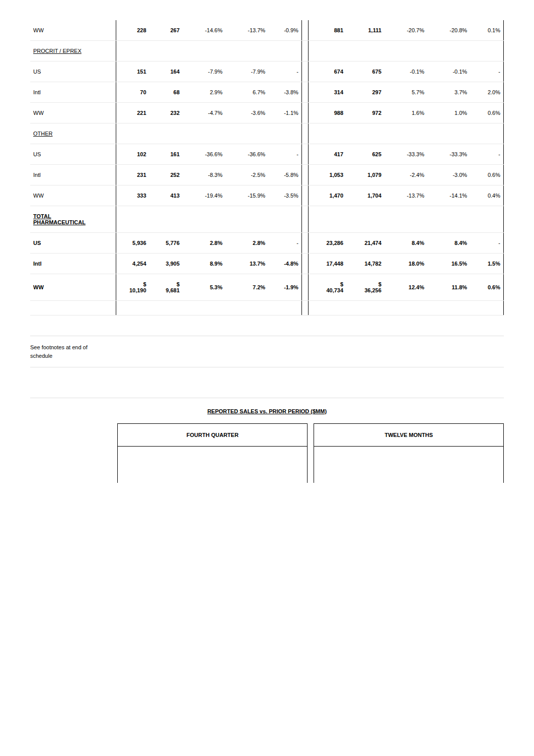| WW | 228 | 267 | -14.6% | -13.7% | -0.9% | | 881 | 1,111 | -20.7% | -20.8% | 0.1% |
| PROCRIT / EPREX | | | | | | | | | | | |
| US | 151 | 164 | -7.9% | -7.9% | - | | 674 | 675 | -0.1% | -0.1% | - |
| Intl | 70 | 68 | 2.9% | 6.7% | -3.8% | | 314 | 297 | 5.7% | 3.7% | 2.0% |
| WW | 221 | 232 | -4.7% | -3.6% | -1.1% | | 988 | 972 | 1.6% | 1.0% | 0.6% |
| OTHER | | | | | | | | | | | |
| US | 102 | 161 | -36.6% | -36.6% | - | | 417 | 625 | -33.3% | -33.3% | - |
| Intl | 231 | 252 | -8.3% | -2.5% | -5.8% | | 1,053 | 1,079 | -2.4% | -3.0% | 0.6% |
| WW | 333 | 413 | -19.4% | -15.9% | -3.5% | | 1,470 | 1,704 | -13.7% | -14.1% | 0.4% |
| TOTAL PHARMACEUTICAL | | | | | | | | | | | |
| US | 5,936 | 5,776 | 2.8% | 2.8% | - | | 23,286 | 21,474 | 8.4% | 8.4% | - |
| Intl | 4,254 | 3,905 | 8.9% | 13.7% | -4.8% | | 17,448 | 14,782 | 18.0% | 16.5% | 1.5% |
| WW | $ 10,190 | $ 9,681 | 5.3% | 7.2% | -1.9% | | $ 40,734 | $ 36,256 | 12.4% | 11.8% | 0.6% |
See footnotes at end of
schedule
REPORTED SALES vs. PRIOR PERIOD ($MM)
| | FOURTH QUARTER | | TWELVE MONTHS |